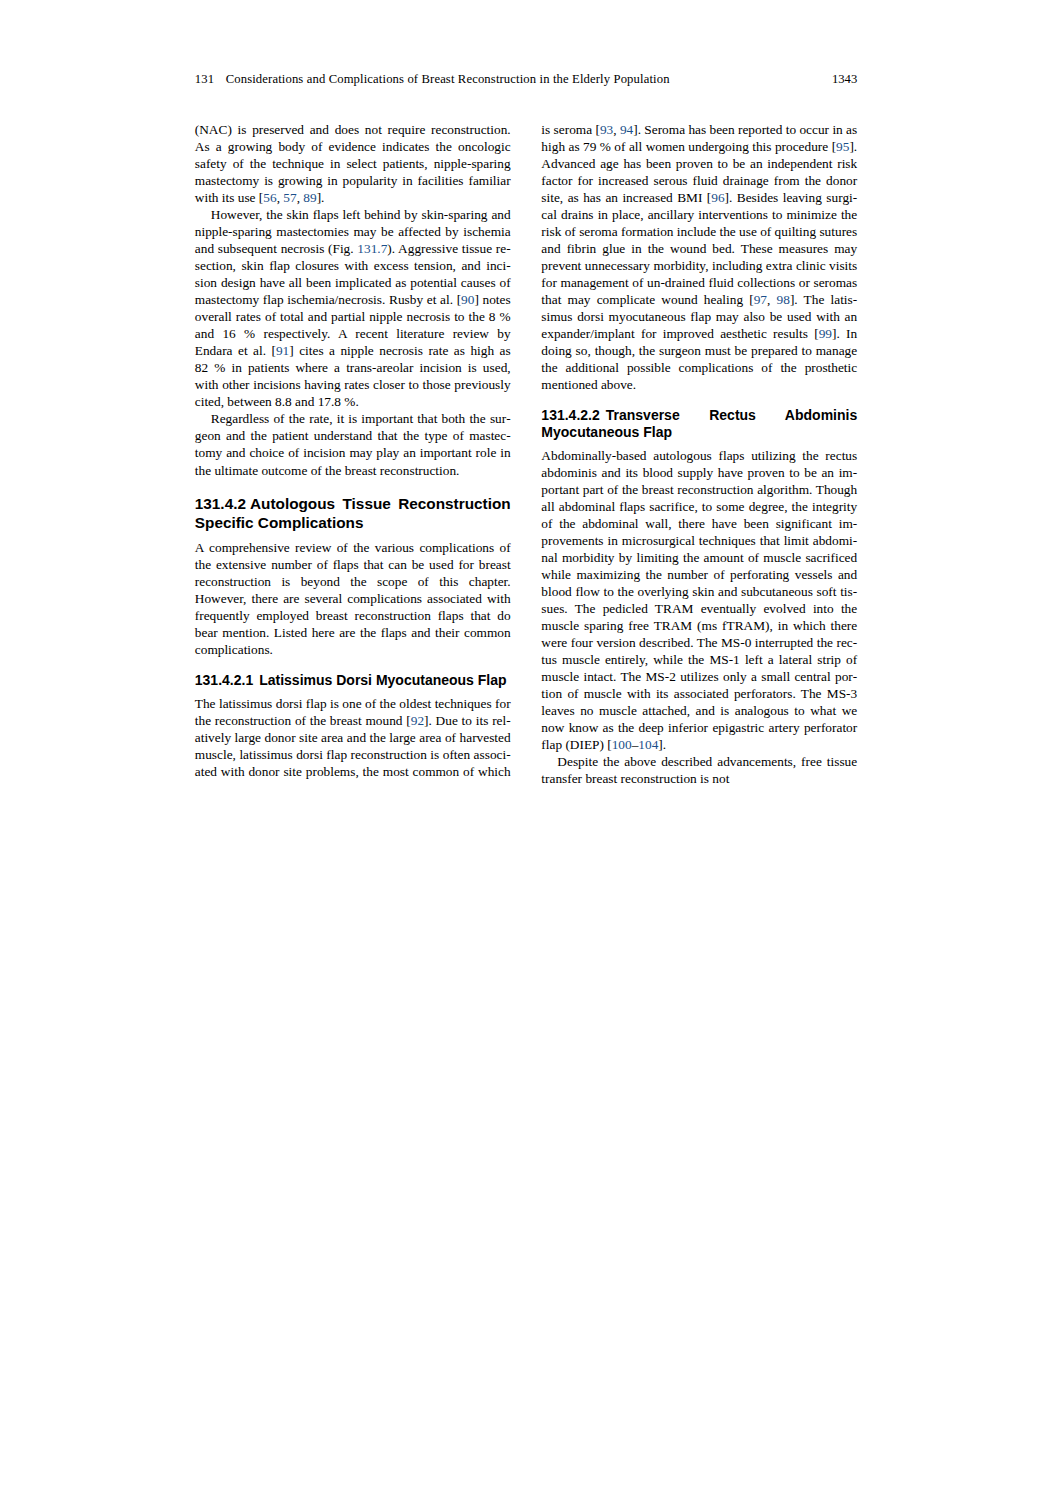131 Considerations and Complications of Breast Reconstruction in the Elderly Population
1343
(NAC) is preserved and does not require reconstruction. As a growing body of evidence indicates the oncologic safety of the technique in select patients, nipple-sparing mastectomy is growing in popularity in facilities familiar with its use [56, 57, 89].
However, the skin flaps left behind by skin-sparing and nipple-sparing mastectomies may be affected by ischemia and subsequent necrosis (Fig. 131.7). Aggressive tissue resection, skin flap closures with excess tension, and incision design have all been implicated as potential causes of mastectomy flap ischemia/necrosis. Rusby et al. [90] notes overall rates of total and partial nipple necrosis to the 8 % and 16 % respectively. A recent literature review by Endara et al. [91] cites a nipple necrosis rate as high as 82 % in patients where a trans-areolar incision is used, with other incisions having rates closer to those previously cited, between 8.8 and 17.8 %.
Regardless of the rate, it is important that both the surgeon and the patient understand that the type of mastectomy and choice of incision may play an important role in the ultimate outcome of the breast reconstruction.
131.4.2 Autologous Tissue Reconstruction Specific Complications
A comprehensive review of the various complications of the extensive number of flaps that can be used for breast reconstruction is beyond the scope of this chapter. However, there are several complications associated with frequently employed breast reconstruction flaps that do bear mention. Listed here are the flaps and their common complications.
131.4.2.1 Latissimus Dorsi Myocutaneous Flap
The latissimus dorsi flap is one of the oldest techniques for the reconstruction of the breast mound [92]. Due to its relatively large donor site area and the large area of harvested muscle, latissimus dorsi flap reconstruction is often associated with donor site problems, the most common of which is seroma [93, 94]. Seroma has been reported to occur in as high as 79 % of all women undergoing this procedure [95]. Advanced age has been proven to be an independent risk factor for increased serous fluid drainage from the donor site, as has an increased BMI [96]. Besides leaving surgical drains in place, ancillary interventions to minimize the risk of seroma formation include the use of quilting sutures and fibrin glue in the wound bed. These measures may prevent unnecessary morbidity, including extra clinic visits for management of un-drained fluid collections or seromas that may complicate wound healing [97, 98]. The latissimus dorsi myocutaneous flap may also be used with an expander/implant for improved aesthetic results [99]. In doing so, though, the surgeon must be prepared to manage the additional possible complications of the prosthetic mentioned above.
131.4.2.2 Transverse Rectus Abdominis Myocutaneous Flap
Abdominally-based autologous flaps utilizing the rectus abdominis and its blood supply have proven to be an important part of the breast reconstruction algorithm. Though all abdominal flaps sacrifice, to some degree, the integrity of the abdominal wall, there have been significant improvements in microsurgical techniques that limit abdominal morbidity by limiting the amount of muscle sacrificed while maximizing the number of perforating vessels and blood flow to the overlying skin and subcutaneous soft tissues. The pedicled TRAM eventually evolved into the muscle sparing free TRAM (ms fTRAM), in which there were four version described. The MS-0 interrupted the rectus muscle entirely, while the MS-1 left a lateral strip of muscle intact. The MS-2 utilizes only a small central portion of muscle with its associated perforators. The MS-3 leaves no muscle attached, and is analogous to what we now know as the deep inferior epigastric artery perforator flap (DIEP) [100–104].
Despite the above described advancements, free tissue transfer breast reconstruction is not